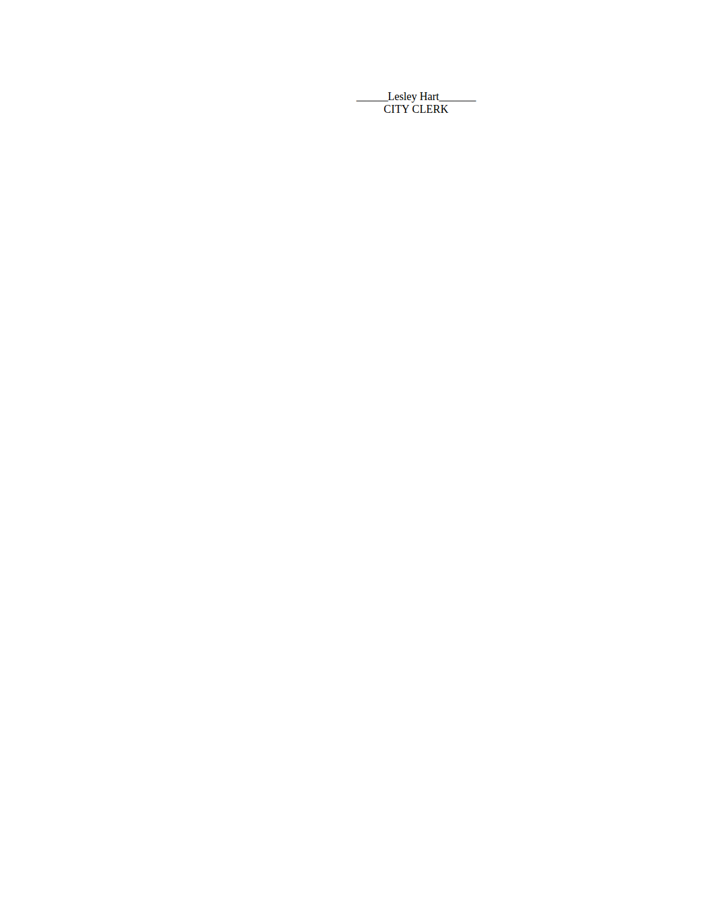______Lesley Hart_______
CITY CLERK